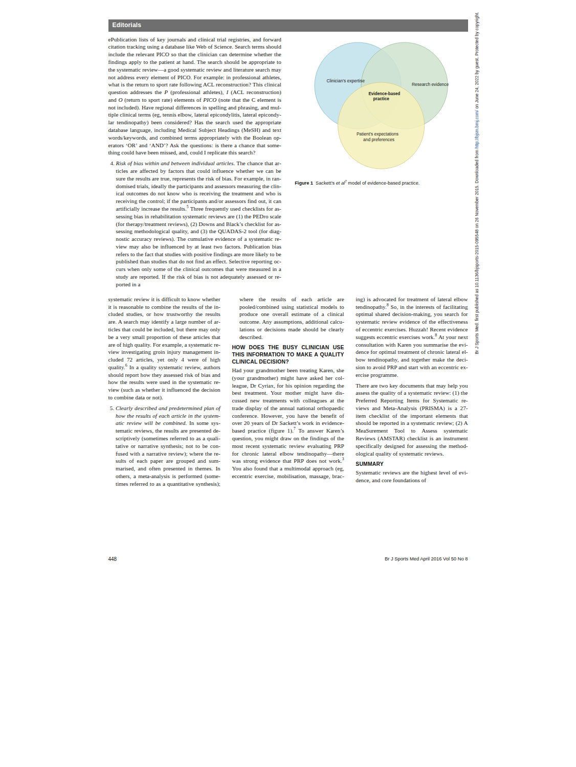Br J Sports Med: first published as 10.1136/bjsports-2015-095548 on 26 November 2015. Downloaded from http://bjsm.bmj.com/ on June 24, 2022 by guest. Protected by copyright.
Editorials
ePublication lists of key journals and clinical trial registries, and forward citation tracking using a database like Web of Science. Search terms should include the relevant PICO so that the clinician can determine whether the findings apply to the patient at hand. The search should be appropriate to the systematic review—a good systematic review and literature search may not address every element of PICO. For example: in professional athletes, what is the return to sport rate following ACL reconstruction? This clinical question addresses the P (professional athletes), I (ACL reconstruction) and O (return to sport rate) elements of PICO (note that the C element is not included). Have regional differences in spelling and phrasing, and multiple clinical terms (eg, tennis elbow, lateral epicondylitis, lateral epicondylar tendinopathy) been considered? Has the search used the appropriate database language, including Medical Subject Headings (MeSH) and text words/keywords, and combined terms appropriately with the Boolean operators ‘OR’ and ‘AND’? Ask the questions: is there a chance that something could have been missed, and, could I replicate this search?
Risk of bias within and between individual articles. The chance that articles are affected by factors that could influence whether we can be sure the results are true, represents the risk of bias. For example, in randomised trials, ideally the participants and assessors measuring the clinical outcomes do not know who is receiving the treatment and who is receiving the control; if the participants and/or assessors find out, it can artificially increase the results.5 Three frequently used checklists for assessing bias in rehabilitation systematic reviews are (1) the PEDro scale (for therapy/treatment reviews), (2) Downs and Black’s checklist for assessing methodological quality, and (3) the QUADAS-2 tool (for diagnostic accuracy reviews). The cumulative evidence of a systematic review may also be influenced by at least two factors. Publication bias refers to the fact that studies with positive findings are more likely to be published than studies that do not find an effect. Selective reporting occurs when only some of the clinical outcomes that were measured in a study are reported. If the risk of bias is not adequately assessed or reported in a
Clinician’s expertise Research evidence Evidence-based practice Patient’s expectations and preferences
Figure 1 Sackett’s et al7 model of evidence-based practice.
systematic review it is difficult to know whether it is reasonable to combine the results of the included studies, or how trustworthy the results are. A search may identify a large number of articles that could be included, but there may only be a very small proportion of these articles that are of high quality. For example, a systematic review investigating groin injury management included 72 articles, yet only 4 were of high quality.6 In a quality systematic review, authors should report how they assessed risk of bias and how the results were used in the systematic review (such as whether it influenced the decision to combine data or not).
Clearly described and predetermined plan of how the results of each article in the systematic review will be combined. In some systematic reviews, the results are presented descriptively (sometimes referred to as a qualitative or narrative synthesis; not to be confused with a narrative review); where the results of each paper are grouped and summarised, and often presented in themes. In others, a meta-analysis is performed (sometimes referred to as a quantitative synthesis); where the results of each article are pooled/combined using statistical models to produce one overall estimate of a clinical outcome. Any assumptions, additional calculations or decisions made should be clearly described.
How does the busy clinician use this information to make a quality clinical decision?
Had your grandmother been treating Karen, she (your grandmother) might have asked her colleague, Dr Cyriax, for his opinion regarding the best treatment. Your mother might have discussed new treatments with colleagues at the trade display of the annual national orthopaedic conference. However, you have the benefit of over 20 years of Dr Sackett’s work in evidence-based practice (figure 1).7 To answer Karen’s question, you might draw on the findings of the most recent systematic review evaluating PRP for chronic lateral elbow tendinopathy—there was strong evidence that PRP does not work.3 You also found that a multimodal approach (eg, eccentric exercise, mobilisation, massage, bracing) is advocated for treatment of lateral elbow tendinopathy.8 So, in the interests of facilitating optimal shared decision-making, you search for systematic review evidence of the effectiveness of eccentric exercises. Huzzah! Recent evidence suggests eccentric exercises work.8 At your next consultation with Karen you summarise the evidence for optimal treatment of chronic lateral elbow tendinopathy, and together make the decision to avoid PRP and start with an eccentric exercise programme.
There are two key documents that may help you assess the quality of a systematic review: (1) the Preferred Reporting Items for Systematic reviews and Meta-Analysis (PRISMA) is a 27-item checklist of the important elements that should be reported in a systematic review; (2) A MeaSurement Tool to Assess systematic Reviews (AMSTAR) checklist is an instrument specifically designed for assessing the methodological quality of systematic reviews.
Summary
Systematic reviews are the highest level of evidence, and core foundations of
448
Br J Sports Med April 2016 Vol 50 No 8